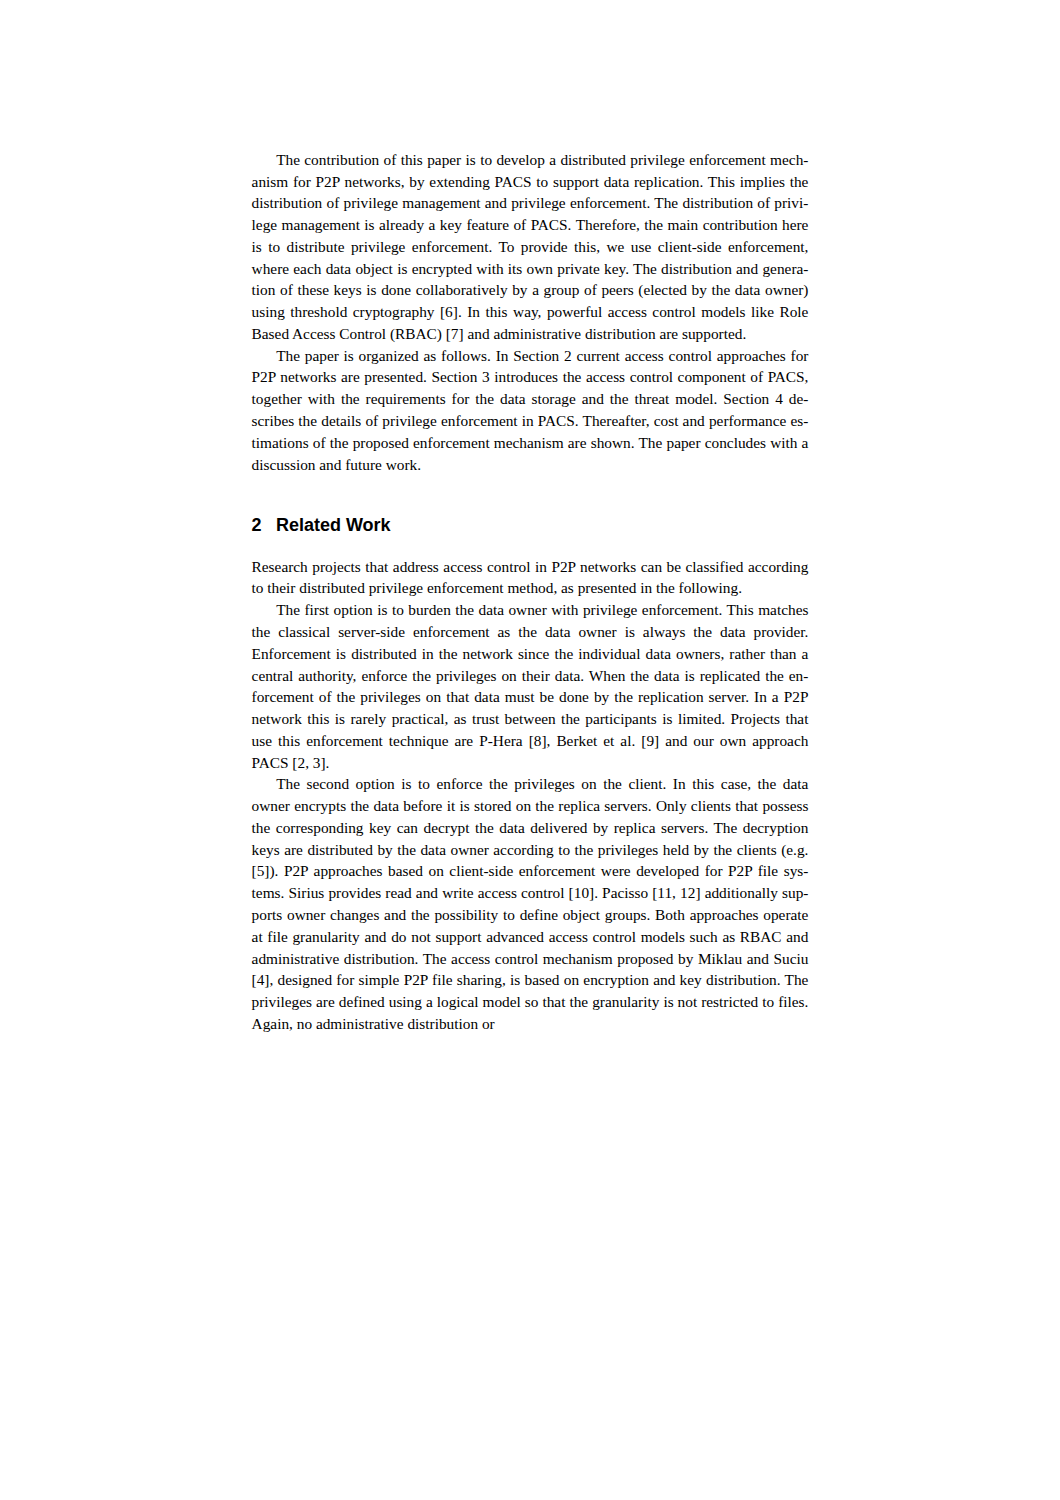The contribution of this paper is to develop a distributed privilege enforcement mechanism for P2P networks, by extending PACS to support data replication. This implies the distribution of privilege management and privilege enforcement. The distribution of privilege management is already a key feature of PACS. Therefore, the main contribution here is to distribute privilege enforcement. To provide this, we use client-side enforcement, where each data object is encrypted with its own private key. The distribution and generation of these keys is done collaboratively by a group of peers (elected by the data owner) using threshold cryptography [6]. In this way, powerful access control models like Role Based Access Control (RBAC) [7] and administrative distribution are supported.
The paper is organized as follows. In Section 2 current access control approaches for P2P networks are presented. Section 3 introduces the access control component of PACS, together with the requirements for the data storage and the threat model. Section 4 describes the details of privilege enforcement in PACS. Thereafter, cost and performance estimations of the proposed enforcement mechanism are shown. The paper concludes with a discussion and future work.
2 Related Work
Research projects that address access control in P2P networks can be classified according to their distributed privilege enforcement method, as presented in the following.
The first option is to burden the data owner with privilege enforcement. This matches the classical server-side enforcement as the data owner is always the data provider. Enforcement is distributed in the network since the individual data owners, rather than a central authority, enforce the privileges on their data. When the data is replicated the enforcement of the privileges on that data must be done by the replication server. In a P2P network this is rarely practical, as trust between the participants is limited. Projects that use this enforcement technique are P-Hera [8], Berket et al. [9] and our own approach PACS [2, 3].
The second option is to enforce the privileges on the client. In this case, the data owner encrypts the data before it is stored on the replica servers. Only clients that possess the corresponding key can decrypt the data delivered by replica servers. The decryption keys are distributed by the data owner according to the privileges held by the clients (e.g. [5]). P2P approaches based on client-side enforcement were developed for P2P file systems. Sirius provides read and write access control [10]. Pacisso [11, 12] additionally supports owner changes and the possibility to define object groups. Both approaches operate at file granularity and do not support advanced access control models such as RBAC and administrative distribution. The access control mechanism proposed by Miklau and Suciu [4], designed for simple P2P file sharing, is based on encryption and key distribution. The privileges are defined using a logical model so that the granularity is not restricted to files. Again, no administrative distribution or